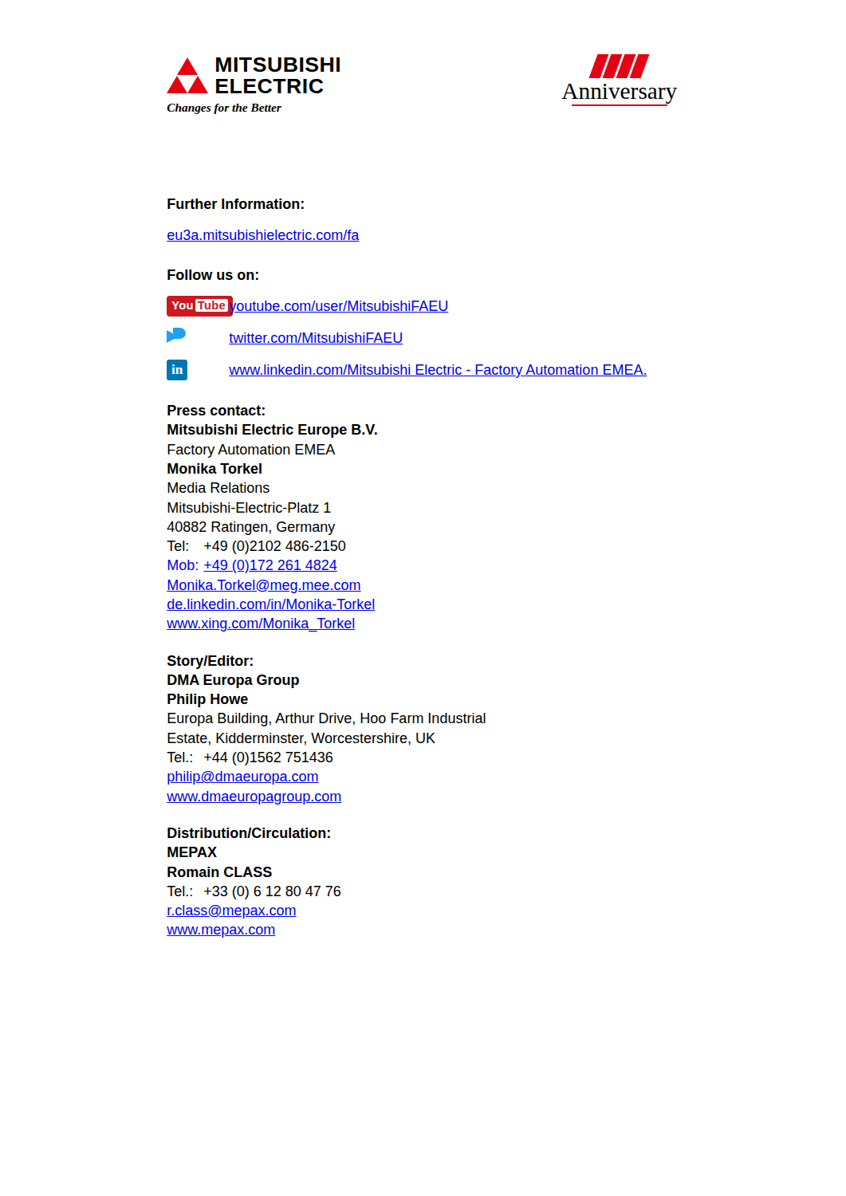MITSUBISHIELECTRIC
Changes for the Better
Anniversary
Further Information:
eu3a.mitsubishielectric.com/fa
Follow us on:
YouTube
youtube.com/user/MitsubishiFAEU
twitter.com/MitsubishiFAEU
in
www.linkedin.com/Mitsubishi Electric - Factory Automation EMEA.
Press contact:
Mitsubishi Electric Europe B.V.
Factory Automation EMEA
Monika Torkel
Media Relations
Mitsubishi-Electric-Platz 1
40882 Ratingen, Germany
Tel:+49 (0)2102 486-2150
Mob:+49 (0)172 261 4824
Monika.Torkel@meg.mee.com
de.linkedin.com/in/Monika-Torkel
www.xing.com/Monika_Torkel
Story/Editor:
DMA Europa Group
Philip Howe
Europa Building, Arthur Drive, Hoo Farm Industrial
Estate, Kidderminster, Worcestershire, UK
Tel.:+44 (0)1562 751436
philip@dmaeuropa.com
www.dmaeuropagroup.com
Distribution/Circulation:
MEPAX
Romain CLASS
Tel.:+33 (0) 6 12 80 47 76
r.class@mepax.com
www.mepax.com